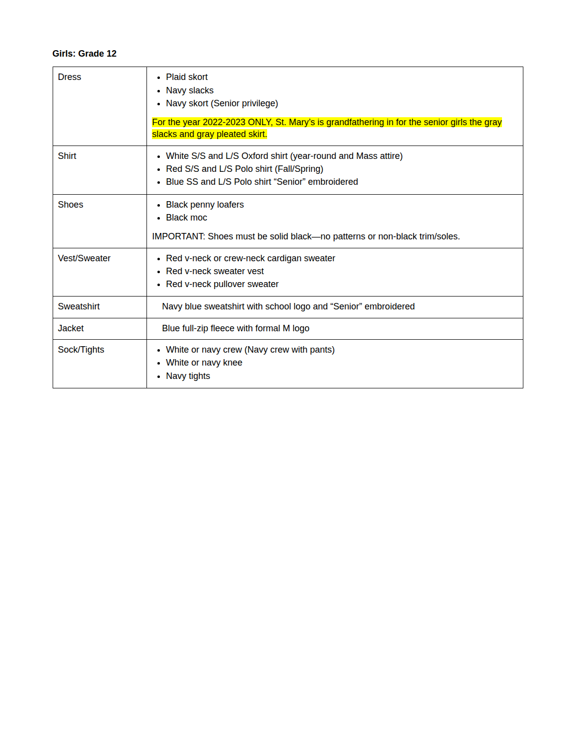Girls: Grade 12
| Dress | Plaid skort Navy slacks Navy skort (Senior privilege) For the year 2022-2023 ONLY, St. Mary’s is grandfathering in for the senior girls the gray slacks and gray pleated skirt. |
| Shirt | White S/S and L/S Oxford shirt (year-round and Mass attire) Red S/S and L/S Polo shirt (Fall/Spring) Blue SS and L/S Polo shirt “Senior” embroidered |
| Shoes | Black penny loafers Black moc IMPORTANT: Shoes must be solid black—no patterns or non-black trim/soles. |
| Vest/Sweater | Red v-neck or crew-neck cardigan sweater Red v-neck sweater vest Red v-neck pullover sweater |
| Sweatshirt | Navy blue sweatshirt with school logo and “Senior” embroidered |
| Jacket | Blue full-zip fleece with formal M logo |
| Sock/Tights | White or navy crew (Navy crew with pants) White or navy knee Navy tights |